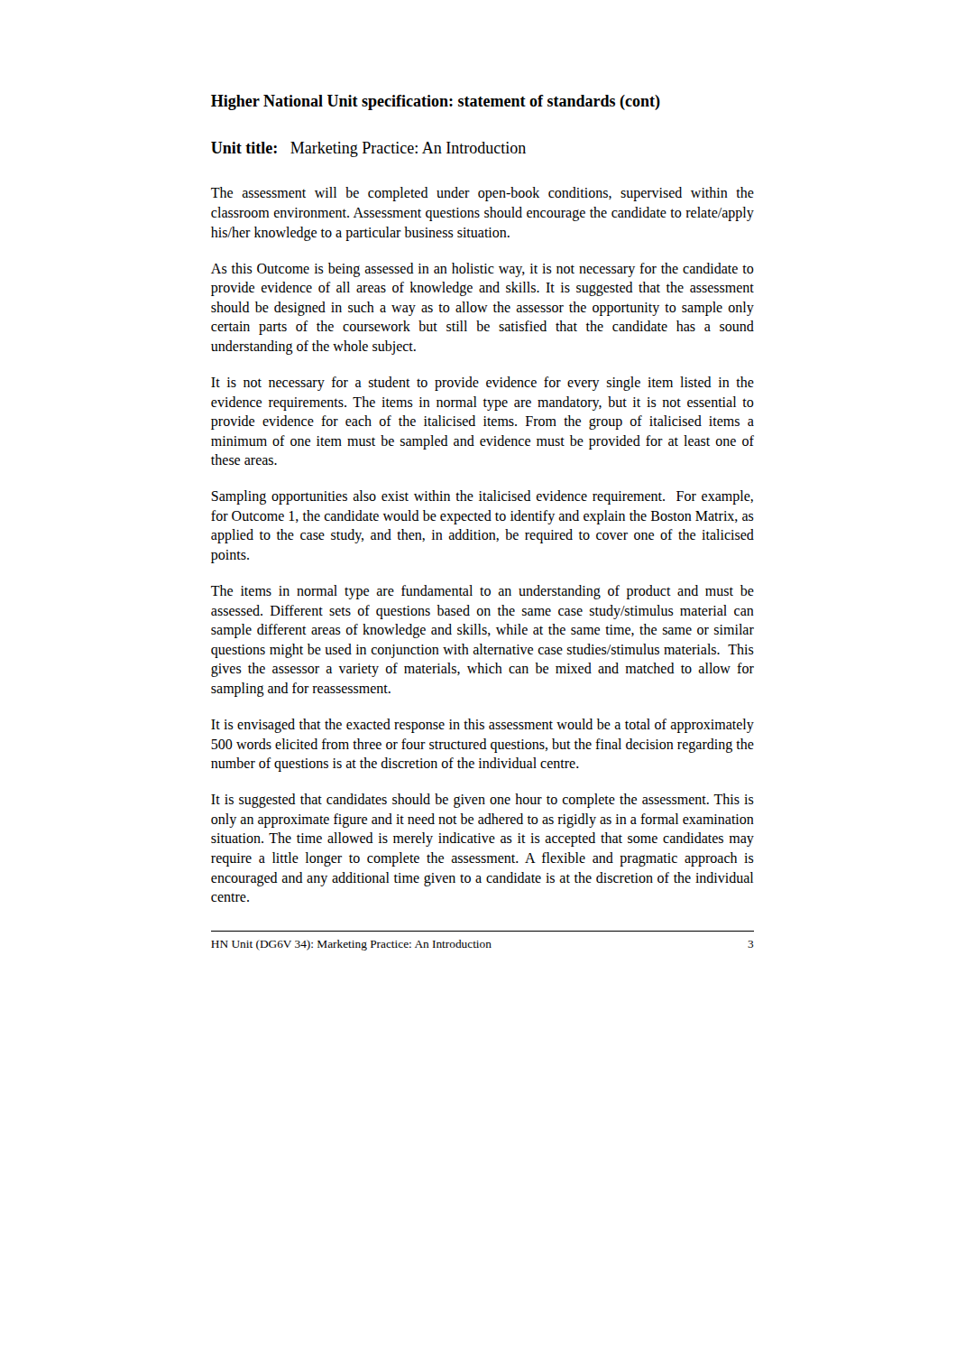Higher National Unit specification: statement of standards (cont)
Unit title: Marketing Practice: An Introduction
The assessment will be completed under open-book conditions, supervised within the classroom environment. Assessment questions should encourage the candidate to relate/apply his/her knowledge to a particular business situation.
As this Outcome is being assessed in an holistic way, it is not necessary for the candidate to provide evidence of all areas of knowledge and skills. It is suggested that the assessment should be designed in such a way as to allow the assessor the opportunity to sample only certain parts of the coursework but still be satisfied that the candidate has a sound understanding of the whole subject.
It is not necessary for a student to provide evidence for every single item listed in the evidence requirements. The items in normal type are mandatory, but it is not essential to provide evidence for each of the italicised items. From the group of italicised items a minimum of one item must be sampled and evidence must be provided for at least one of these areas.
Sampling opportunities also exist within the italicised evidence requirement. For example, for Outcome 1, the candidate would be expected to identify and explain the Boston Matrix, as applied to the case study, and then, in addition, be required to cover one of the italicised points.
The items in normal type are fundamental to an understanding of product and must be assessed. Different sets of questions based on the same case study/stimulus material can sample different areas of knowledge and skills, while at the same time, the same or similar questions might be used in conjunction with alternative case studies/stimulus materials. This gives the assessor a variety of materials, which can be mixed and matched to allow for sampling and for reassessment.
It is envisaged that the exacted response in this assessment would be a total of approximately 500 words elicited from three or four structured questions, but the final decision regarding the number of questions is at the discretion of the individual centre.
It is suggested that candidates should be given one hour to complete the assessment. This is only an approximate figure and it need not be adhered to as rigidly as in a formal examination situation. The time allowed is merely indicative as it is accepted that some candidates may require a little longer to complete the assessment. A flexible and pragmatic approach is encouraged and any additional time given to a candidate is at the discretion of the individual centre.
HN Unit (DG6V 34): Marketing Practice: An Introduction 3